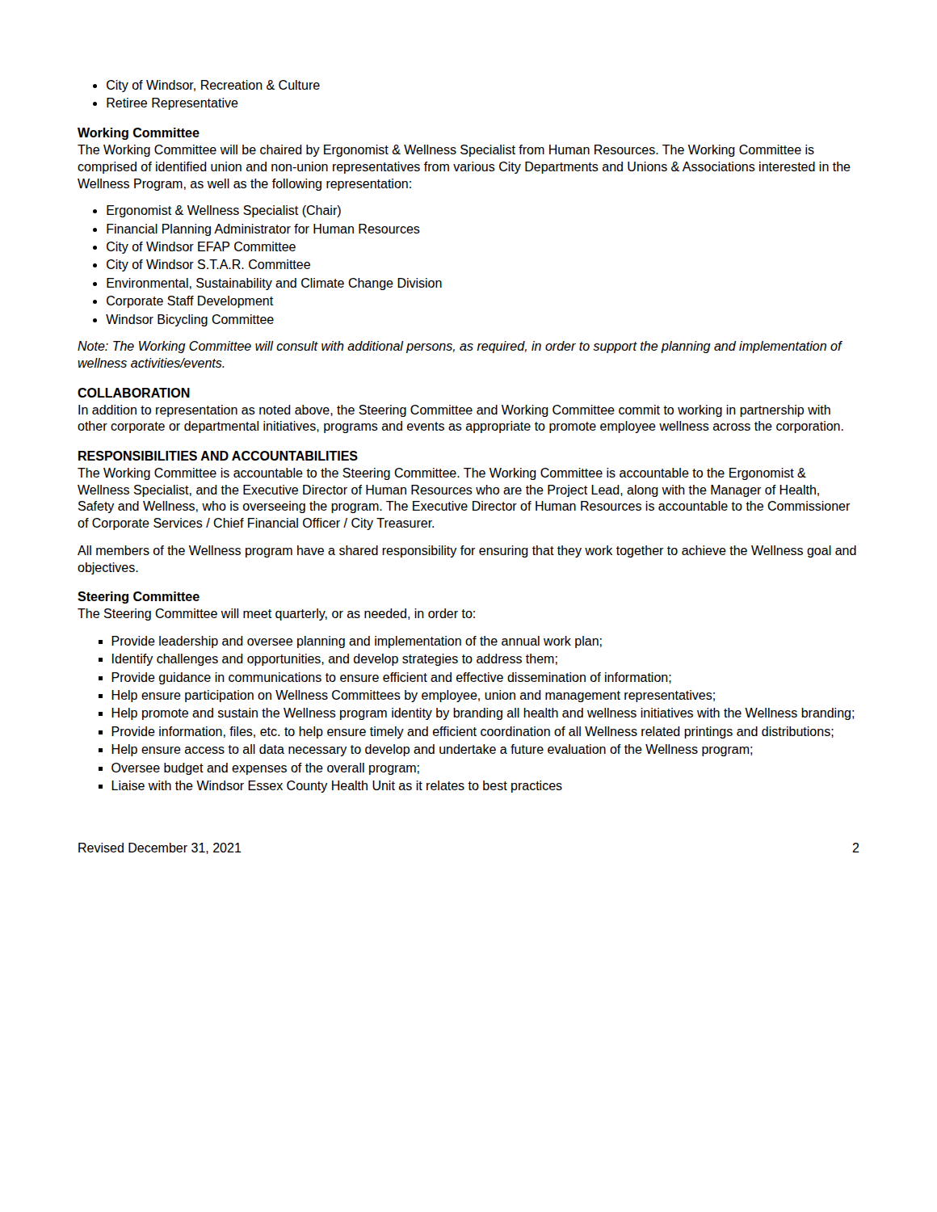City of Windsor, Recreation & Culture
Retiree Representative
Working Committee
The Working Committee will be chaired by Ergonomist & Wellness Specialist from Human Resources. The Working Committee is comprised of identified union and non-union representatives from various City Departments and Unions & Associations interested in the Wellness Program, as well as the following representation:
Ergonomist & Wellness Specialist (Chair)
Financial Planning Administrator for Human Resources
City of Windsor EFAP Committee
City of Windsor S.T.A.R. Committee
Environmental, Sustainability and Climate Change Division
Corporate Staff Development
Windsor Bicycling Committee
Note: The Working Committee will consult with additional persons, as required, in order to support the planning and implementation of wellness activities/events.
COLLABORATION
In addition to representation as noted above, the Steering Committee and Working Committee commit to working in partnership with other corporate or departmental initiatives, programs and events as appropriate to promote employee wellness across the corporation.
RESPONSIBILITIES AND ACCOUNTABILITIES
The Working Committee is accountable to the Steering Committee. The Working Committee is accountable to the Ergonomist & Wellness Specialist, and the Executive Director of Human Resources who are the Project Lead, along with the Manager of Health, Safety and Wellness, who is overseeing the program. The Executive Director of Human Resources is accountable to the Commissioner of Corporate Services / Chief Financial Officer / City Treasurer.
All members of the Wellness program have a shared responsibility for ensuring that they work together to achieve the Wellness goal and objectives.
Steering Committee
The Steering Committee will meet quarterly, or as needed, in order to:
Provide leadership and oversee planning and implementation of the annual work plan;
Identify challenges and opportunities, and develop strategies to address them;
Provide guidance in communications to ensure efficient and effective dissemination of information;
Help ensure participation on Wellness Committees by employee, union and management representatives;
Help promote and sustain the Wellness program identity by branding all health and wellness initiatives with the Wellness branding;
Provide information, files, etc. to help ensure timely and efficient coordination of all Wellness related printings and distributions;
Help ensure access to all data necessary to develop and undertake a future evaluation of the Wellness program;
Oversee budget and expenses of the overall program;
Liaise with the Windsor Essex County Health Unit as it relates to best practices
Revised December 31, 2021 2